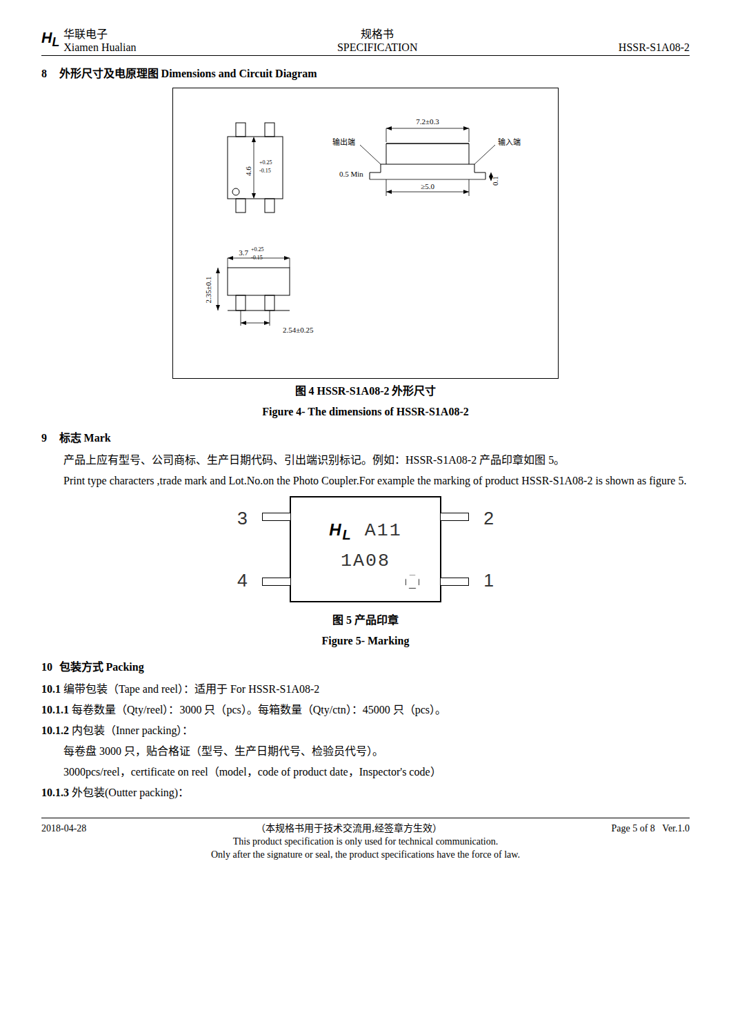HL
华联电子
Xiamen Hualian
规格书
SPECIFICATION
HSSR-S1A08-2
8外形尺寸及电原理图 Dimensions and Circuit Diagram
4.6 +0.25 -0.15 7.2±0.3 输出端 输入端 0.5 Min ≥5.0 0.1 2.35±0.1 3.7 +0.25 -0.15 2.54±0.25
图 4 HSSR-S1A08-2 外形尺寸
Figure 4- The dimensions of HSSR-S1A08-2
9标志 Mark
产品上应有型号、公司商标、生产日期代码、引出端识别标记。例如：HSSR-S1A08-2 产品印章如图 5。
Print type characters ,trade mark and Lot.No.on the Photo Coupler.For example the marking of product HSSR-S1A08-2 is shown as figure 5.
3
2
4
1
HL A11
1A08
图 5 产品印章
Figure 5- Marking
10包装方式 Packing
10.1 编带包装（Tape and reel）：适用于 For HSSR-S1A08-2
10.1.1 每卷数量（Qty/reel）：3000 只（pcs）。每箱数量（Qty/ctn）：45000 只（pcs）。
10.1.2 内包装（Inner packing）：
每卷盘 3000 只，贴合格证（型号、生产日期代号、检验员代号）。
3000pcs/reel，certificate on reel（model，code of product date，Inspector's code）
10.1.3 外包装(Outter packing)：
2018-04-28
（本规格书用于技术交流用,经签章方生效）
Page 5 of 8 Ver.1.0
This product specification is only used for technical communication.
Only after the signature or seal, the product specifications have the force of law.